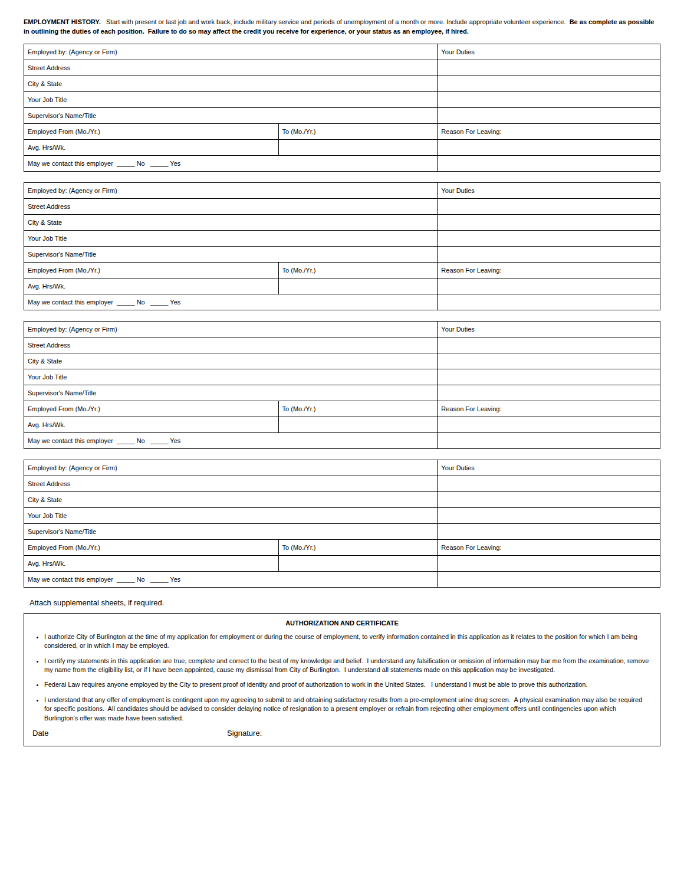EMPLOYMENT HISTORY. Start with present or last job and work back, include military service and periods of unemployment of a month or more. Include appropriate volunteer experience. Be as complete as possible in outlining the duties of each position. Failure to do so may affect the credit you receive for experience, or your status as an employee, if hired.
| Employed by: (Agency or Firm) | Your Duties |
| Street Address | |
| City & State | |
| Your Job Title | |
| Supervisor's Name/Title | |
| Employed From (Mo./Yr.) | To (Mo./Yr.) | Reason For Leaving: |
| Avg. Hrs/Wk. | | |
| May we contact this employer _____ No _____ Yes | |
| Employed by: (Agency or Firm) | Your Duties |
| Street Address | |
| City & State | |
| Your Job Title | |
| Supervisor's Name/Title | |
| Employed From (Mo./Yr.) | To (Mo./Yr.) | Reason For Leaving: |
| Avg. Hrs/Wk. | | |
| May we contact this employer _____ No _____ Yes | |
| Employed by: (Agency or Firm) | Your Duties |
| Street Address | |
| City & State | |
| Your Job Title | |
| Supervisor's Name/Title | |
| Employed From (Mo./Yr.) | To (Mo./Yr.) | Reason For Leaving: |
| Avg. Hrs/Wk. | | |
| May we contact this employer _____ No _____ Yes | |
| Employed by: (Agency or Firm) | Your Duties |
| Street Address | |
| City & State | |
| Your Job Title | |
| Supervisor's Name/Title | |
| Employed From (Mo./Yr.) | To (Mo./Yr.) | Reason For Leaving: |
| Avg. Hrs/Wk. | | |
| May we contact this employer _____ No _____ Yes | |
Attach supplemental sheets, if required.
AUTHORIZATION AND CERTIFICATE
I authorize City of Burlington at the time of my application for employment or during the course of employment, to verify information contained in this application as it relates to the position for which I am being considered, or in which I may be employed.
I certify my statements in this application are true, complete and correct to the best of my knowledge and belief. I understand any falsification or omission of information may bar me from the examination, remove my name from the eligibility list, or if I have been appointed, cause my dismissal from City of Burlington. I understand all statements made on this application may be investigated.
Federal Law requires anyone employed by the City to present proof of identity and proof of authorization to work in the United States. I understand I must be able to prove this authorization.
I understand that any offer of employment is contingent upon my agreeing to submit to and obtaining satisfactory results from a pre-employment urine drug screen. A physical examination may also be required for specific positions. All candidates should be advised to consider delaying notice of resignation to a present employer or refrain from rejecting other employment offers until contingencies upon which Burlington's offer was made have been satisfied.
Date Signature: